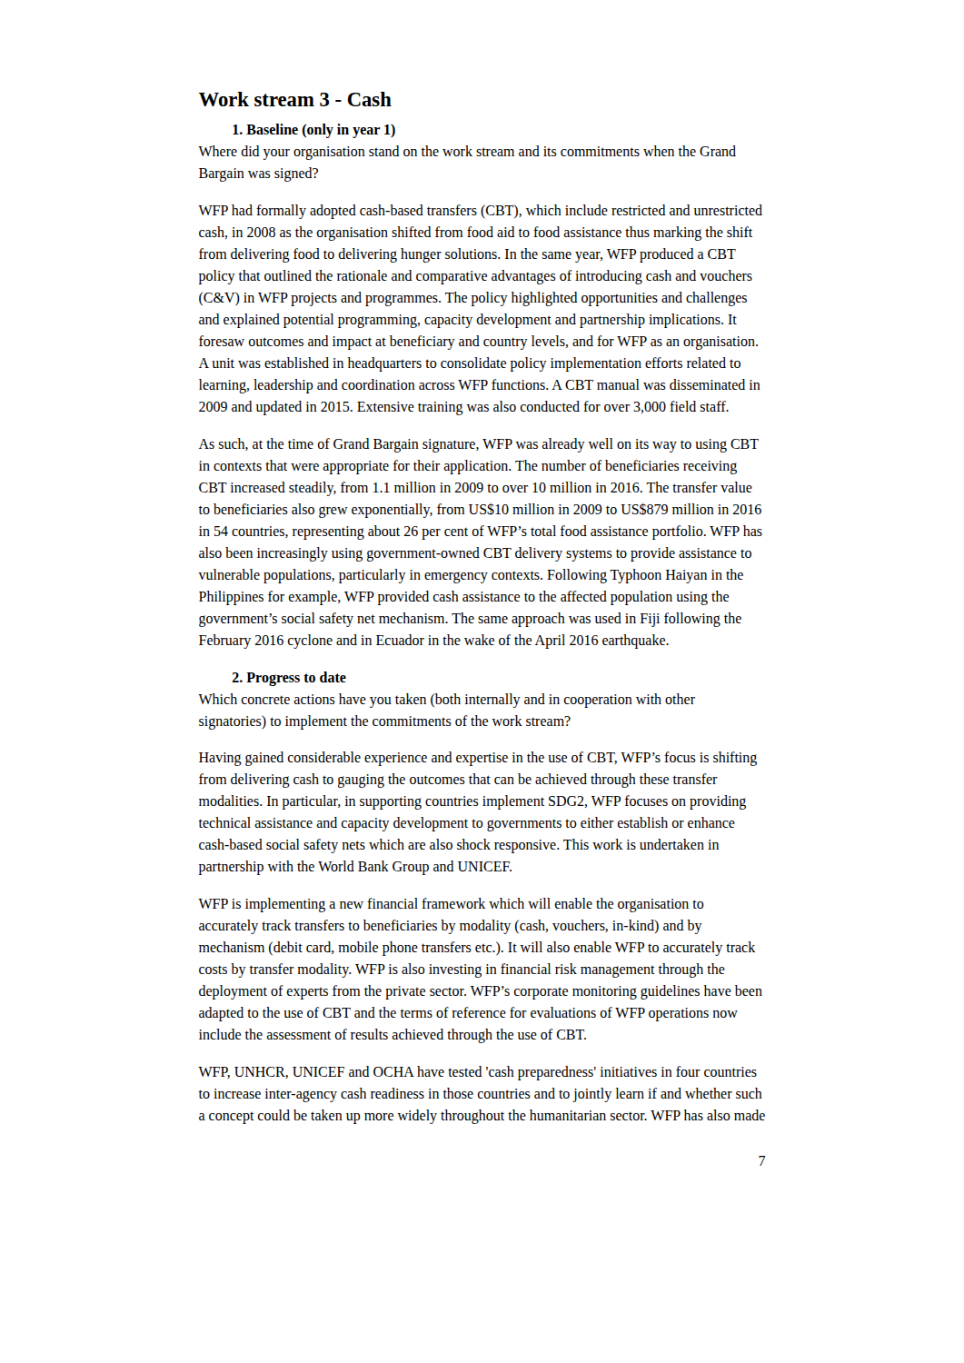Work stream 3 - Cash
Baseline (only in year 1)
Where did your organisation stand on the work stream and its commitments when the Grand Bargain was signed?
WFP had formally adopted cash-based transfers (CBT), which include restricted and unrestricted cash, in 2008 as the organisation shifted from food aid to food assistance thus marking the shift from delivering food to delivering hunger solutions. In the same year, WFP produced a CBT policy that outlined the rationale and comparative advantages of introducing cash and vouchers (C&V) in WFP projects and programmes. The policy highlighted opportunities and challenges and explained potential programming, capacity development and partnership implications. It foresaw outcomes and impact at beneficiary and country levels, and for WFP as an organisation. A unit was established in headquarters to consolidate policy implementation efforts related to learning, leadership and coordination across WFP functions. A CBT manual was disseminated in 2009 and updated in 2015. Extensive training was also conducted for over 3,000 field staff.
As such, at the time of Grand Bargain signature, WFP was already well on its way to using CBT in contexts that were appropriate for their application. The number of beneficiaries receiving CBT increased steadily, from 1.1 million in 2009 to over 10 million in 2016. The transfer value to beneficiaries also grew exponentially, from US$10 million in 2009 to US$879 million in 2016 in 54 countries, representing about 26 per cent of WFP’s total food assistance portfolio. WFP has also been increasingly using government-owned CBT delivery systems to provide assistance to vulnerable populations, particularly in emergency contexts. Following Typhoon Haiyan in the Philippines for example, WFP provided cash assistance to the affected population using the government’s social safety net mechanism. The same approach was used in Fiji following the February 2016 cyclone and in Ecuador in the wake of the April 2016 earthquake.
Progress to date
Which concrete actions have you taken (both internally and in cooperation with other signatories) to implement the commitments of the work stream?
Having gained considerable experience and expertise in the use of CBT, WFP’s focus is shifting from delivering cash to gauging the outcomes that can be achieved through these transfer modalities. In particular, in supporting countries implement SDG2, WFP focuses on providing technical assistance and capacity development to governments to either establish or enhance cash-based social safety nets which are also shock responsive. This work is undertaken in partnership with the World Bank Group and UNICEF.
WFP is implementing a new financial framework which will enable the organisation to accurately track transfers to beneficiaries by modality (cash, vouchers, in-kind) and by mechanism (debit card, mobile phone transfers etc.). It will also enable WFP to accurately track costs by transfer modality. WFP is also investing in financial risk management through the deployment of experts from the private sector. WFP’s corporate monitoring guidelines have been adapted to the use of CBT and the terms of reference for evaluations of WFP operations now include the assessment of results achieved through the use of CBT.
WFP, UNHCR, UNICEF and OCHA have tested 'cash preparedness' initiatives in four countries to increase inter-agency cash readiness in those countries and to jointly learn if and whether such a concept could be taken up more widely throughout the humanitarian sector. WFP has also made
7